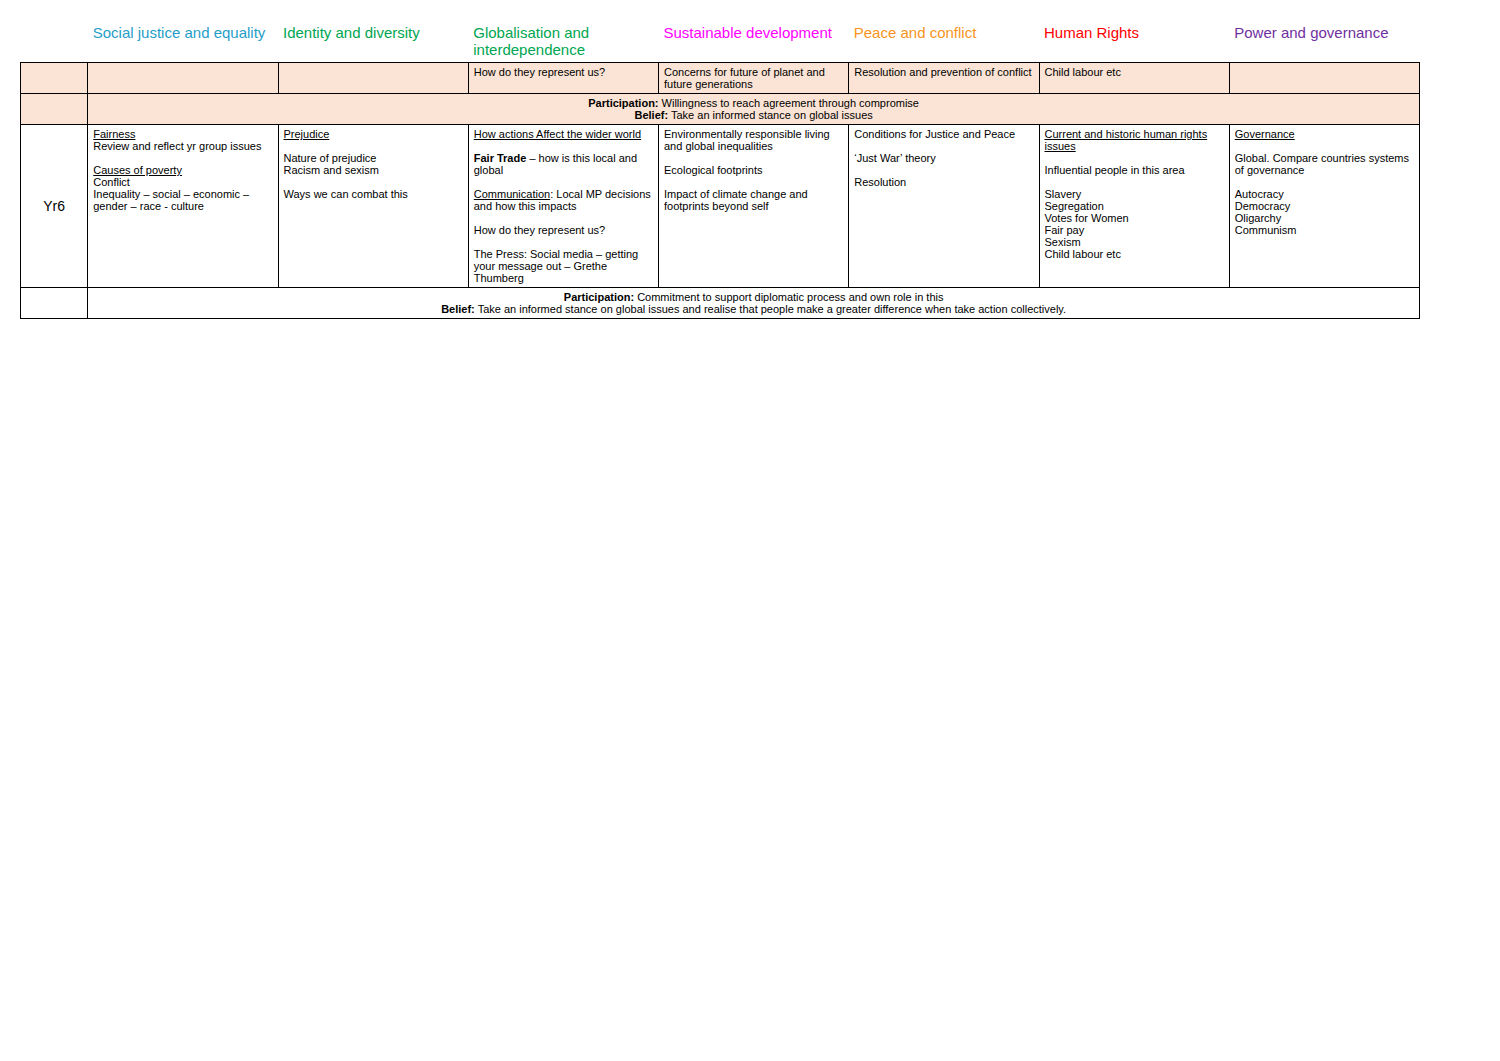| | Social justice and equality | Identity and diversity | Globalisation and interdependence | Sustainable development | Peace and conflict | Human Rights | Power and governance |
| | | | How do they represent us? | Concerns for future of planet and future generations | Resolution and prevention of conflict | Child labour etc | |
| | Participation: Willingness to reach agreement through compromise Belief: Take an informed stance on global issues |
| Yr6 | Fairness Review and reflect yr group issues Causes of poverty Conflict Inequality – social – economic – gender – race - culture | Prejudice Nature of prejudice Racism and sexism Ways we can combat this | How actions Affect the wider world Fair Trade – how is this local and global Communication : Local MP decisions and how this impacts How do they represent us? The Press: Social media – getting your message out – Grethe Thumberg | Environmentally responsible living and global inequalities Ecological footprints Impact of climate change and footprints beyond self | Conditions for Justice and Peace ‘Just War’ theory Resolution | Current and historic human rights issues Influential people in this area Slavery Segregation Votes for Women Fair pay Sexism Child labour etc | Governance Global. Compare countries systems of governance Autocracy Democracy Oligarchy Communism |
| | Participation: Commitment to support diplomatic process and own role in this Belief: Take an informed stance on global issues and realise that people make a greater difference when take action collectively. |